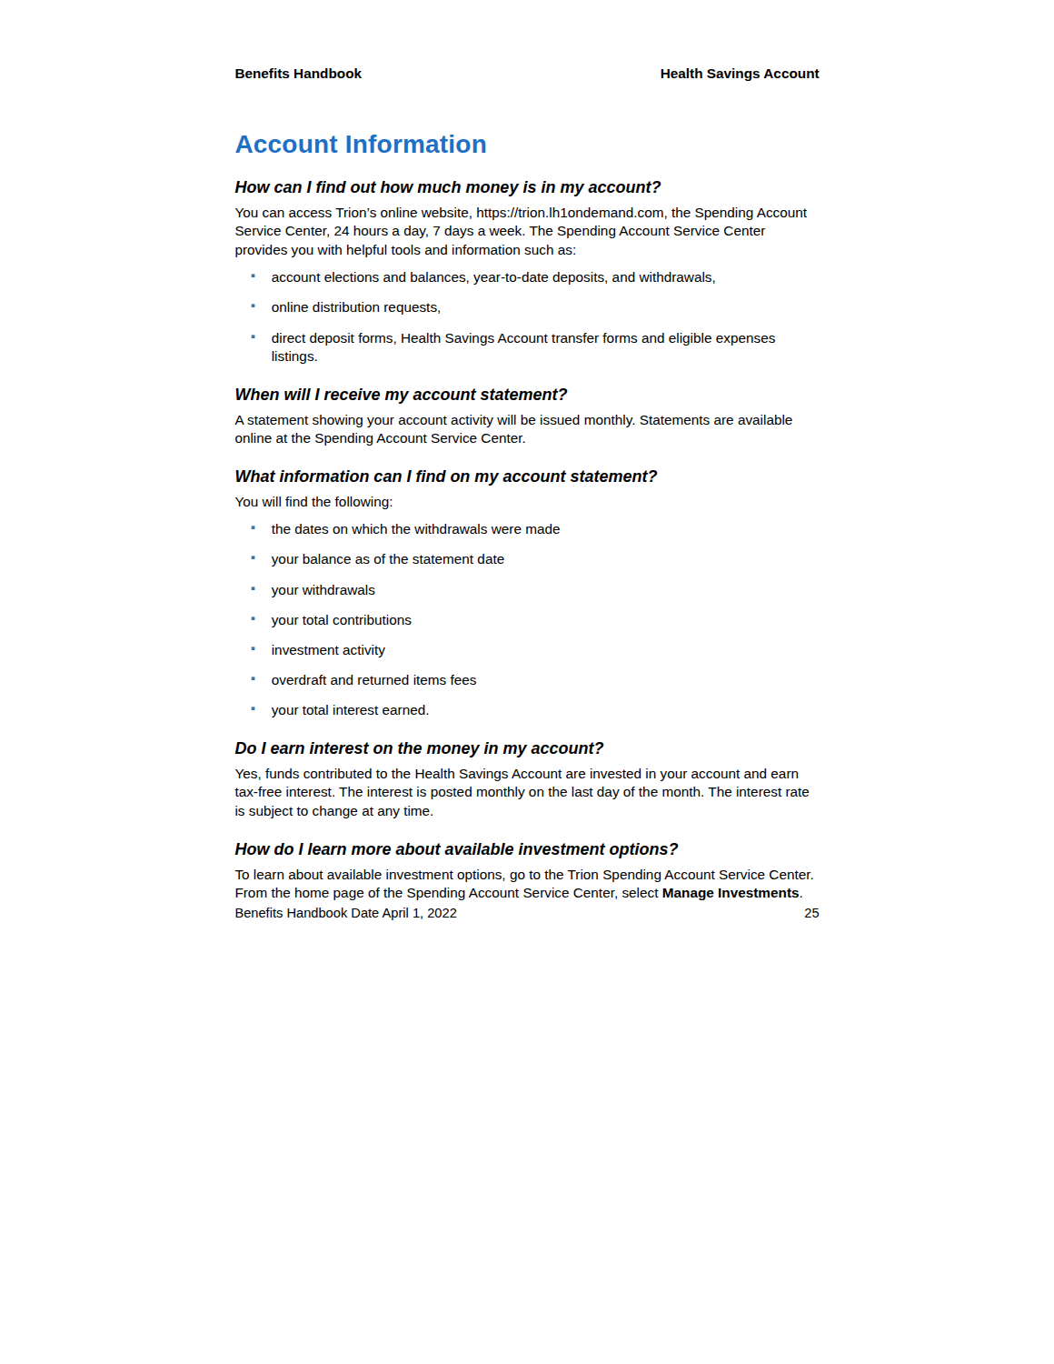Benefits Handbook Health Savings Account
Account Information
How can I find out how much money is in my account?
You can access Trion’s online website, https://trion.lh1ondemand.com, the Spending Account Service Center, 24 hours a day, 7 days a week. The Spending Account Service Center provides you with helpful tools and information such as:
account elections and balances, year-to-date deposits, and withdrawals,
online distribution requests,
direct deposit forms, Health Savings Account transfer forms and eligible expenses listings.
When will I receive my account statement?
A statement showing your account activity will be issued monthly. Statements are available online at the Spending Account Service Center.
What information can I find on my account statement?
You will find the following:
the dates on which the withdrawals were made
your balance as of the statement date
your withdrawals
your total contributions
investment activity
overdraft and returned items fees
your total interest earned.
Do I earn interest on the money in my account?
Yes, funds contributed to the Health Savings Account are invested in your account and earn tax-free interest. The interest is posted monthly on the last day of the month. The interest rate is subject to change at any time.
How do I learn more about available investment options?
To learn about available investment options, go to the Trion Spending Account Service Center. From the home page of the Spending Account Service Center, select Manage Investments.
Benefits Handbook Date April 1, 2022 25